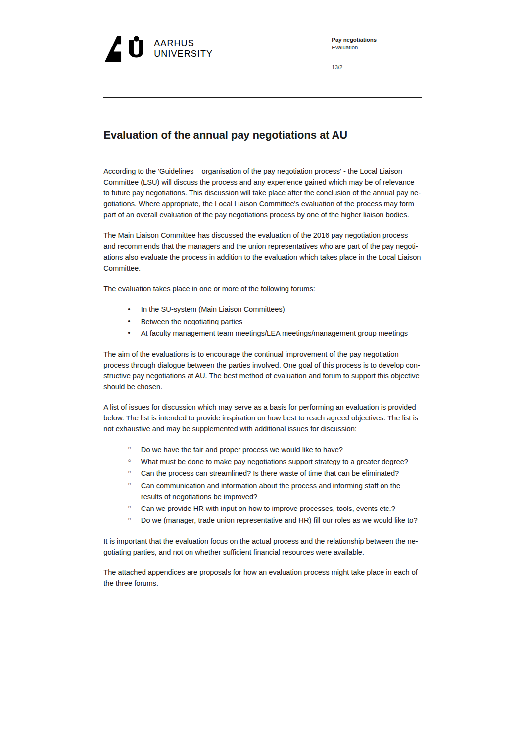AARHUS
UNIVERSITY
Pay negotiations
Evaluation
13/2
Evaluation of the annual pay negotiations at AU
According to the 'Guidelines – organisation of the pay negotiation process' - the Local Liaison Committee (LSU) will discuss the process and any experience gained which may be of relevance to future pay negotiations. This discussion will take place after the conclusion of the annual pay negotiations. Where appropriate, the Local Liaison Committee's evaluation of the process may form part of an overall evaluation of the pay negotiations process by one of the higher liaison bodies.
The Main Liaison Committee has discussed the evaluation of the 2016 pay negotiation process and recommends that the managers and the union representatives who are part of the pay negotiations also evaluate the process in addition to the evaluation which takes place in the Local Liaison Committee.
The evaluation takes place in one or more of the following forums:
In the SU-system (Main Liaison Committees)
Between the negotiating parties
At faculty management team meetings/LEA meetings/management group meetings
The aim of the evaluations is to encourage the continual improvement of the pay negotiation process through dialogue between the parties involved. One goal of this process is to develop constructive pay negotiations at AU. The best method of evaluation and forum to support this objective should be chosen.
A list of issues for discussion which may serve as a basis for performing an evaluation is provided below. The list is intended to provide inspiration on how best to reach agreed objectives. The list is not exhaustive and may be supplemented with additional issues for discussion:
Do we have the fair and proper process we would like to have?
What must be done to make pay negotiations support strategy to a greater degree?
Can the process can streamlined? Is there waste of time that can be eliminated?
Can communication and information about the process and informing staff on the results of negotiations be improved?
Can we provide HR with input on how to improve processes, tools, events etc.?
Do we (manager, trade union representative and HR) fill our roles as we would like to?
It is important that the evaluation focus on the actual process and the relationship between the negotiating parties, and not on whether sufficient financial resources were available.
The attached appendices are proposals for how an evaluation process might take place in each of the three forums.